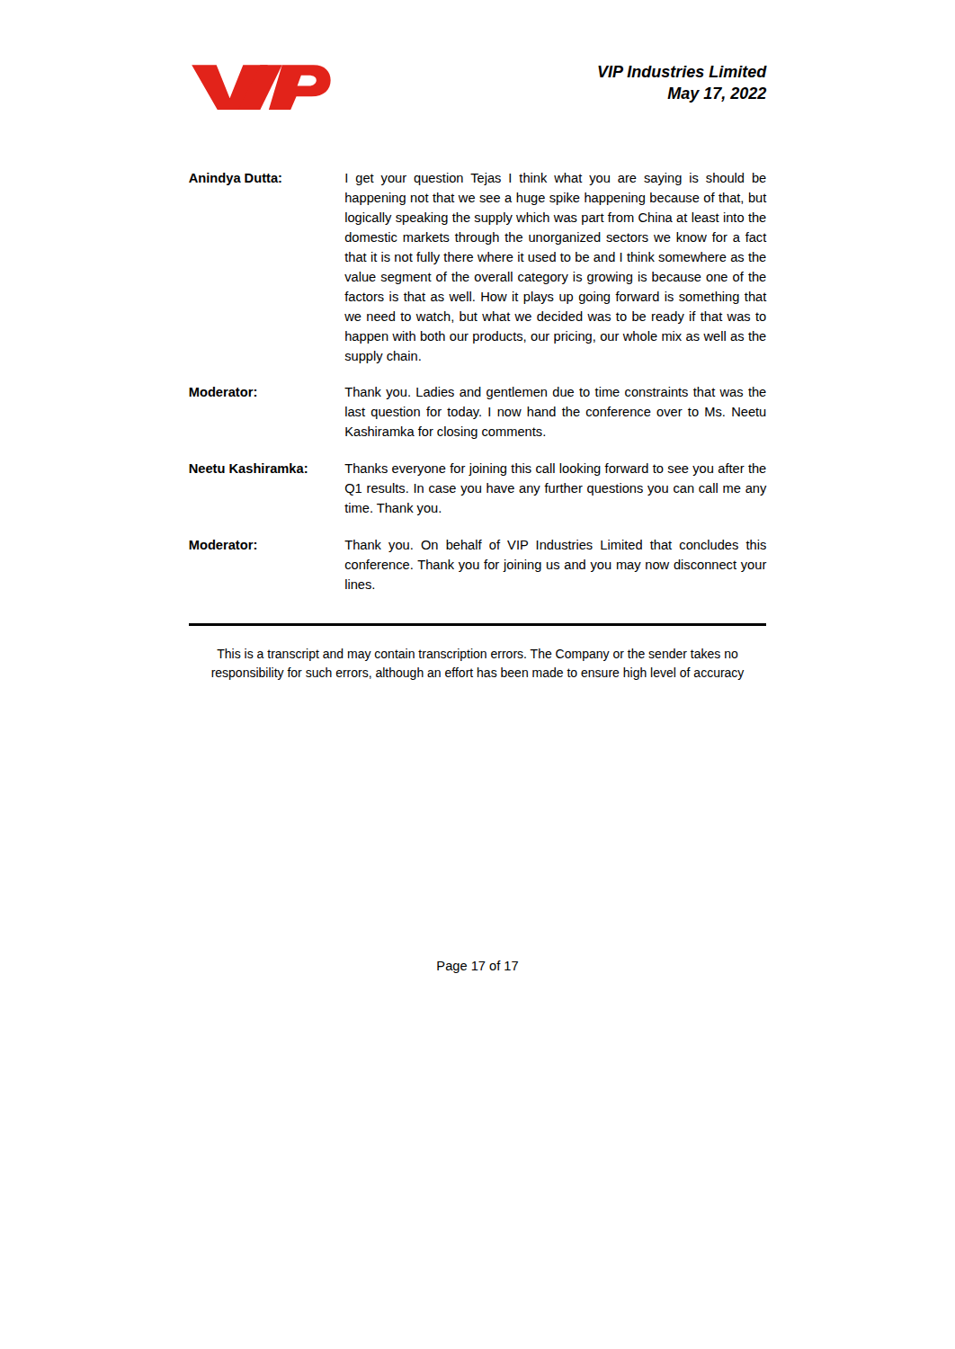VIP Industries Limited
May 17, 2022
| Anindya Dutta: | I get your question Tejas I think what you are saying is should be happening not that we see a huge spike happening because of that, but logically speaking the supply which was part from China at least into the domestic markets through the unorganized sectors we know for a fact that it is not fully there where it used to be and I think somewhere as the value segment of the overall category is growing is because one of the factors is that as well. How it plays up going forward is something that we need to watch, but what we decided was to be ready if that was to happen with both our products, our pricing, our whole mix as well as the supply chain. |
| Moderator: | Thank you. Ladies and gentlemen due to time constraints that was the last question for today. I now hand the conference over to Ms. Neetu Kashiramka for closing comments. |
| Neetu Kashiramka: | Thanks everyone for joining this call looking forward to see you after the Q1 results. In case you have any further questions you can call me any time. Thank you. |
| Moderator: | Thank you. On behalf of VIP Industries Limited that concludes this conference. Thank you for joining us and you may now disconnect your lines. |
This is a transcript and may contain transcription errors. The Company or the sender takes no responsibility for such errors, although an effort has been made to ensure high level of accuracy
Page 17 of 17